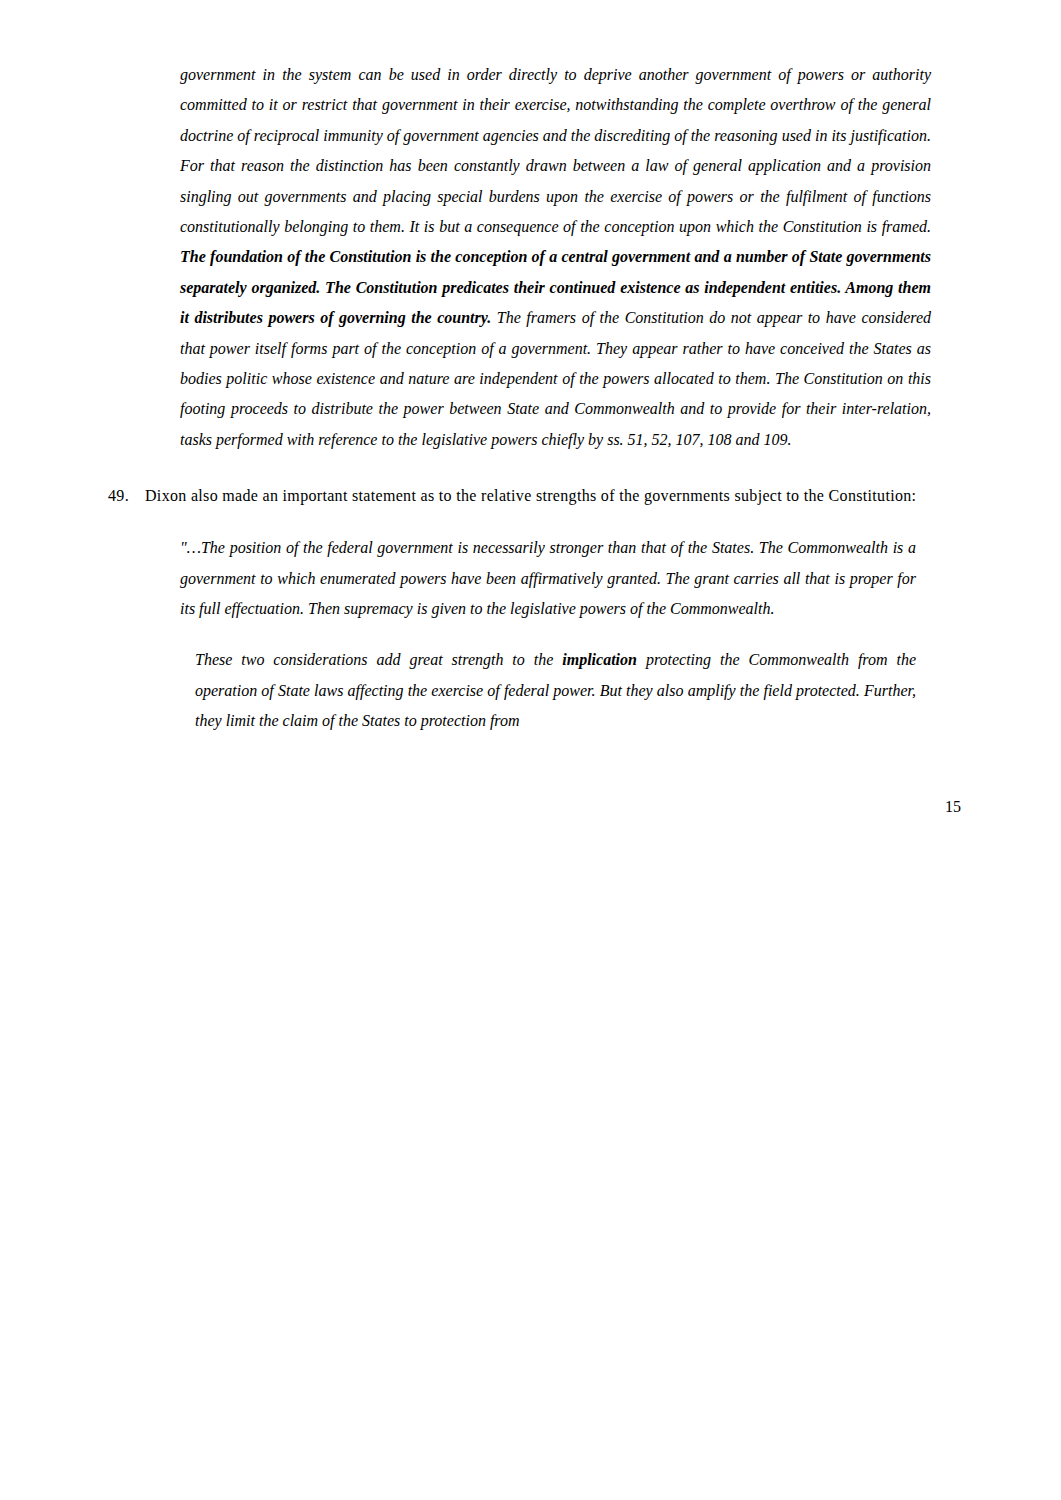government in the system can be used in order directly to deprive another government of powers or authority committed to it or restrict that government in their exercise, notwithstanding the complete overthrow of the general doctrine of reciprocal immunity of government agencies and the discrediting of the reasoning used in its justification. For that reason the distinction has been constantly drawn between a law of general application and a provision singling out governments and placing special burdens upon the exercise of powers or the fulfilment of functions constitutionally belonging to them. It is but a consequence of the conception upon which the Constitution is framed. The foundation of the Constitution is the conception of a central government and a number of State governments separately organized. The Constitution predicates their continued existence as independent entities. Among them it distributes powers of governing the country. The framers of the Constitution do not appear to have considered that power itself forms part of the conception of a government. They appear rather to have conceived the States as bodies politic whose existence and nature are independent of the powers allocated to them. The Constitution on this footing proceeds to distribute the power between State and Commonwealth and to provide for their inter-relation, tasks performed with reference to the legislative powers chiefly by ss. 51, 52, 107, 108 and 109.
Dixon also made an important statement as to the relative strengths of the governments subject to the Constitution:
"…The position of the federal government is necessarily stronger than that of the States. The Commonwealth is a government to which enumerated powers have been affirmatively granted. The grant carries all that is proper for its full effectuation. Then supremacy is given to the legislative powers of the Commonwealth.
These two considerations add great strength to the implication protecting the Commonwealth from the operation of State laws affecting the exercise of federal power. But they also amplify the field protected. Further, they limit the claim of the States to protection from
15